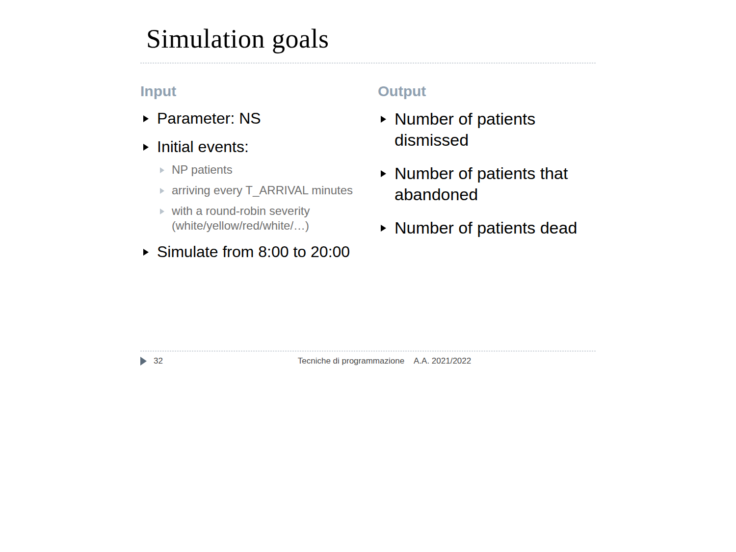Simulation goals
Input
Parameter: NS
Initial events:
NP patients
arriving every T_ARRIVAL minutes
with a round-robin severity (white/yellow/red/white/…)
Simulate from 8:00 to 20:00
Output
Number of patients dismissed
Number of patients that abandoned
Number of patients dead
32
Tecniche di programmazione A.A. 2021/2022